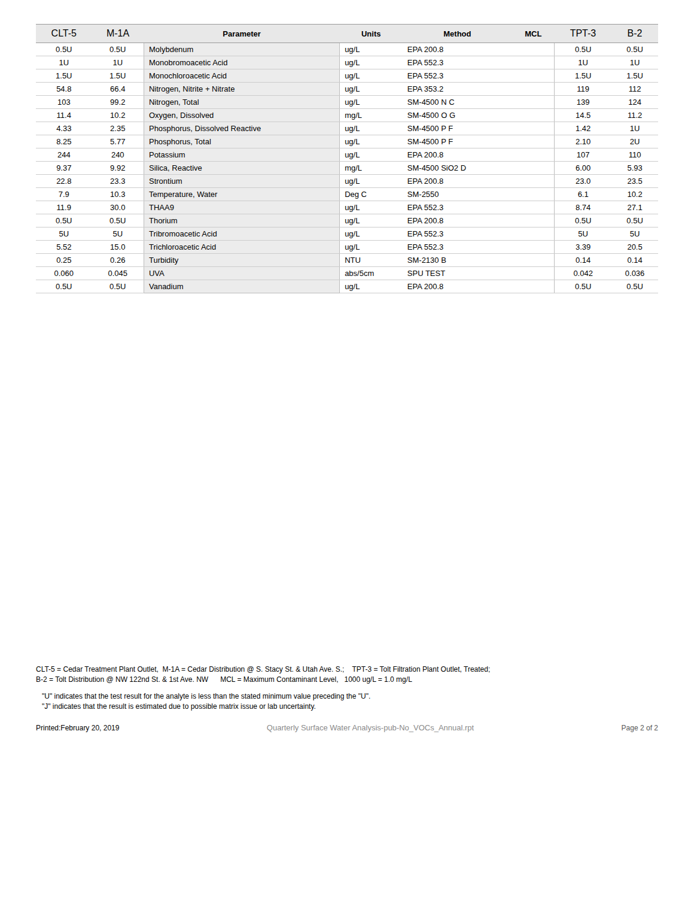| CLT-5 | M-1A | Parameter | Units | Method | MCL | TPT-3 | B-2 |
| --- | --- | --- | --- | --- | --- | --- | --- |
| 0.5U | 0.5U | Molybdenum | ug/L | EPA 200.8 | | 0.5U | 0.5U |
| 1U | 1U | Monobromoacetic Acid | ug/L | EPA 552.3 | | 1U | 1U |
| 1.5U | 1.5U | Monochloroacetic Acid | ug/L | EPA 552.3 | | 1.5U | 1.5U |
| 54.8 | 66.4 | Nitrogen, Nitrite + Nitrate | ug/L | EPA 353.2 | | 119 | 112 |
| 103 | 99.2 | Nitrogen, Total | ug/L | SM-4500 N C | | 139 | 124 |
| 11.4 | 10.2 | Oxygen, Dissolved | mg/L | SM-4500 O G | | 14.5 | 11.2 |
| 4.33 | 2.35 | Phosphorus, Dissolved Reactive | ug/L | SM-4500 P F | | 1.42 | 1U |
| 8.25 | 5.77 | Phosphorus, Total | ug/L | SM-4500 P F | | 2.10 | 2U |
| 244 | 240 | Potassium | ug/L | EPA 200.8 | | 107 | 110 |
| 9.37 | 9.92 | Silica, Reactive | mg/L | SM-4500 SiO2 D | | 6.00 | 5.93 |
| 22.8 | 23.3 | Strontium | ug/L | EPA 200.8 | | 23.0 | 23.5 |
| 7.9 | 10.3 | Temperature, Water | Deg C | SM-2550 | | 6.1 | 10.2 |
| 11.9 | 30.0 | THAA9 | ug/L | EPA 552.3 | | 8.74 | 27.1 |
| 0.5U | 0.5U | Thorium | ug/L | EPA 200.8 | | 0.5U | 0.5U |
| 5U | 5U | Tribromoacetic Acid | ug/L | EPA 552.3 | | 5U | 5U |
| 5.52 | 15.0 | Trichloroacetic Acid | ug/L | EPA 552.3 | | 3.39 | 20.5 |
| 0.25 | 0.26 | Turbidity | NTU | SM-2130 B | | 0.14 | 0.14 |
| 0.060 | 0.045 | UVA | abs/5cm | SPU TEST | | 0.042 | 0.036 |
| 0.5U | 0.5U | Vanadium | ug/L | EPA 200.8 | | 0.5U | 0.5U |
CLT-5 = Cedar Treatment Plant Outlet, M-1A = Cedar Distribution @ S. Stacy St. & Utah Ave. S.; TPT-3 = Tolt Filtration Plant Outlet, Treated;
B-2 = Tolt Distribution @ NW 122nd St. & 1st Ave. NW MCL = Maximum Contaminant Level, 1000 ug/L = 1.0 mg/L
"U" indicates that the test result for the analyte is less than the stated minimum value preceding the "U".
"J" indicates that the result is estimated due to possible matrix issue or lab uncertainty.
Printed:February 20, 2019
Quarterly Surface Water Analysis-pub-No_VOCs_Annual.rpt
Page 2 of 2